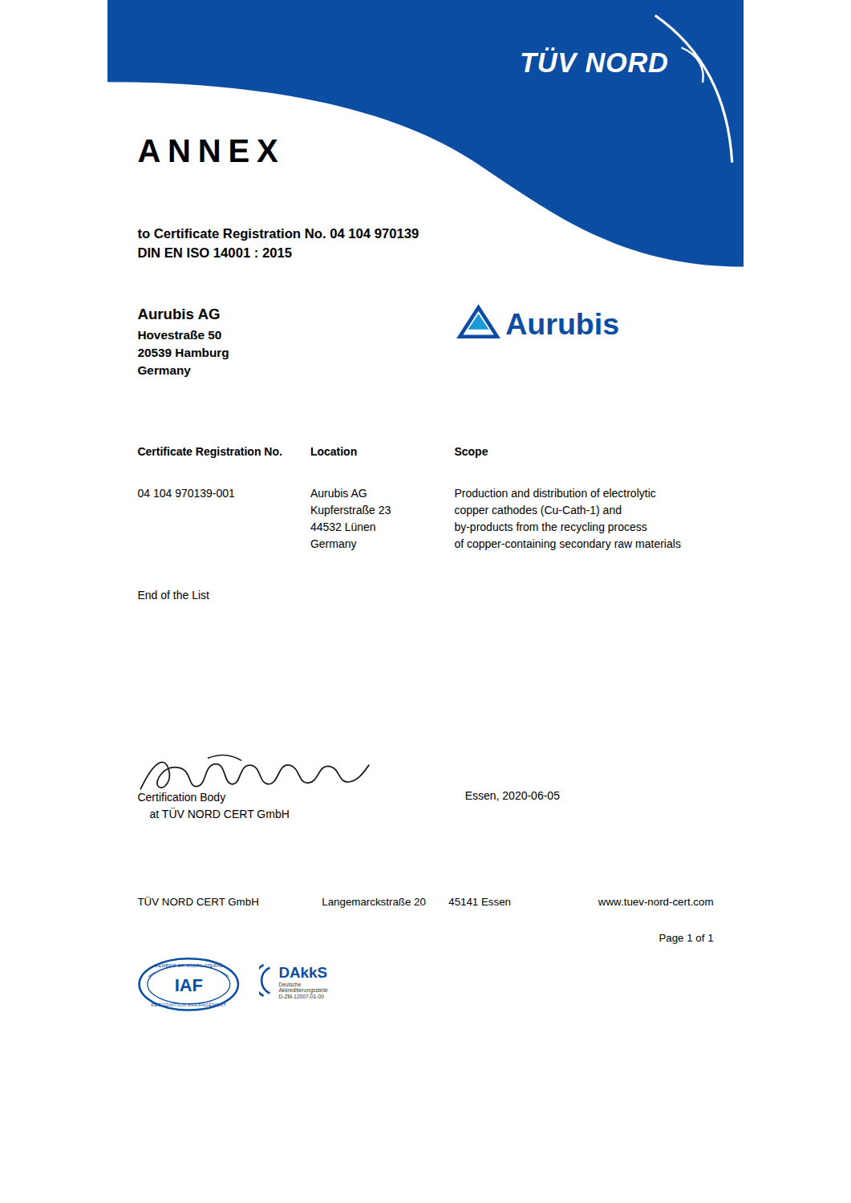TÜV NORD
ANNEX
to Certificate Registration No. 04 104 970139
DIN EN ISO 14001 : 2015
Aurubis AG
Hovestraße 50
20539 Hamburg
Germany
Aurubis
| Certificate Registration No. | Location | Scope |
| --- | --- | --- |
| 04 104 970139-001 | Aurubis AG Kupferstraße 23 44532 Lünen Germany | Production and distribution of electrolytic copper cathodes (Cu-Cath-1) and by-products from the recycling process of copper-containing secondary raw materials |
End of the List
Certification Body
at TÜV NORD CERT GmbH
Essen, 2020-06-05
TÜV NORD CERT GmbH Langemarckstraße 20 45141 Essen www.tuev-nord-cert.com
Page 1 of 1
IAF MEMBER OF MULTILATERAL RECOGNITION ARRANGEMENT
DAkkS Deutsche Akkreditierungsstelle D-ZM-12007-01-00